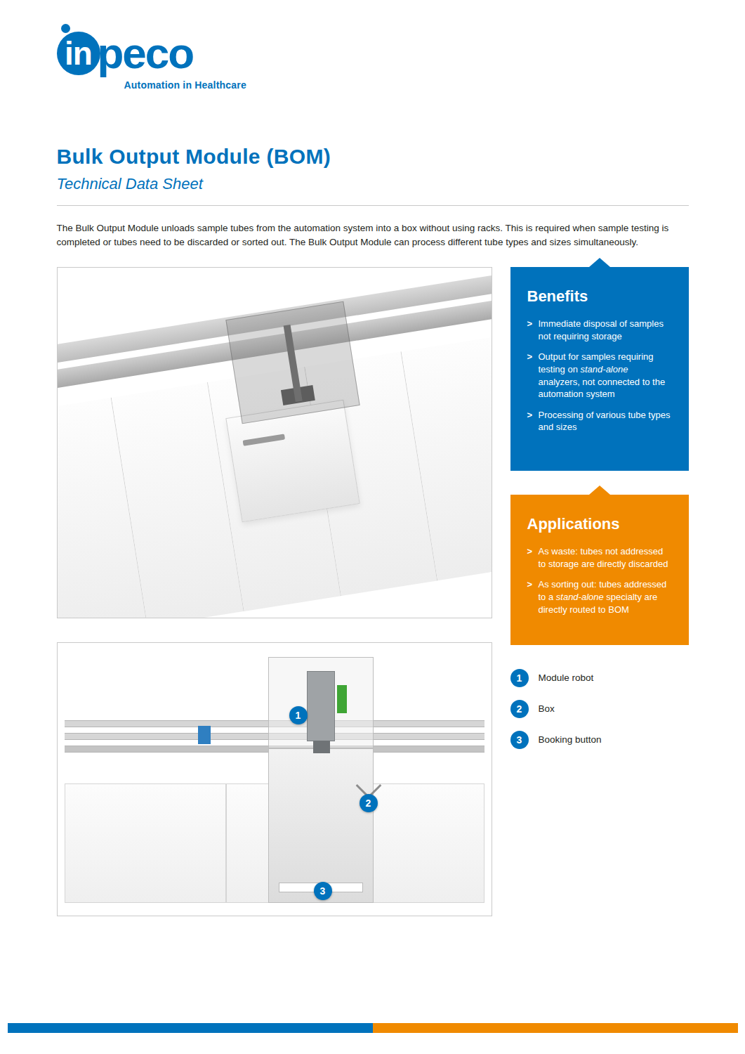in peco
Automation in Healthcare
Bulk Output Module (BOM)
Technical Data Sheet
The Bulk Output Module unloads sample tubes from the automation system into a box without using racks. This is required when sample testing is completed or tubes need to be discarded or sorted out. The Bulk Output Module can process different tube types and sizes simultaneously.
1 2 3
Benefits
Immediate disposal of samples not requiring storage
Output for samples requiring testing on stand-alone analyzers, not connected to the automation system
Processing of various tube types and sizes
Applications
As waste: tubes not addressed to storage are directly discarded
As sorting out: tubes addressed to a stand-alone specialty are directly routed to BOM
1 Module robot
2 Box
3 Booking button